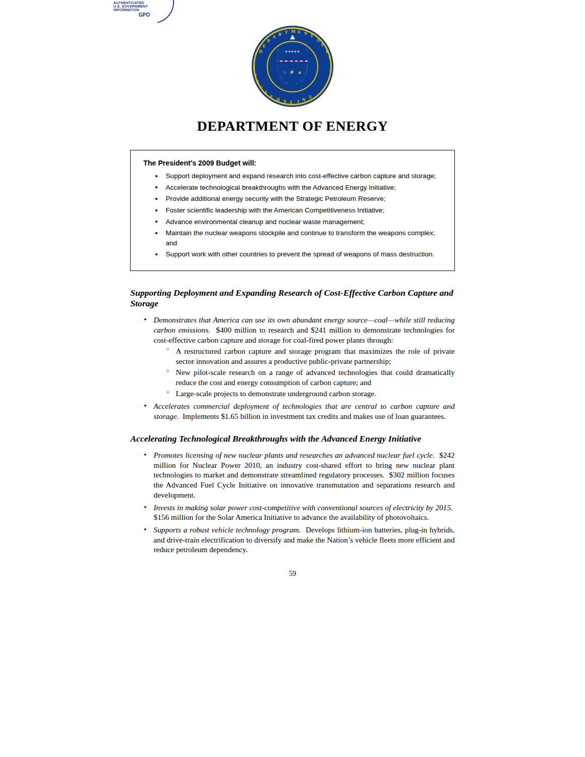AUTHENTICATED
U.S. GOVERNMENT
INFORMATION
GPO
D E P A R T M E N T O F E N E R G Y U N I T E D S T A T E S O F A M E R I C A
▲
★★★★★
☼ ⚡ ▲
DEPARTMENT OF ENERGY
The President’s 2009 Budget will:
Support deployment and expand research into cost-effective carbon capture and storage;
Accelerate technological breakthroughs with the Advanced Energy Initiative;
Provide additional energy security with the Strategic Petroleum Reserve;
Foster scientific leadership with the American Competitiveness Initiative;
Advance environmental cleanup and nuclear waste management;
Maintain the nuclear weapons stockpile and continue to transform the weapons complex; and
Support work with other countries to prevent the spread of weapons of mass destruction.
Supporting Deployment and Expanding Research of Cost-Effective Carbon Capture and Storage
Demonstrates that America can use its own abundant energy source—coal—while still reducing carbon emissions. $400 million to research and $241 million to demonstrate technologies for cost-effective carbon capture and storage for coal-fired power plants through:
A restructured carbon capture and storage program that maximizes the role of private sector innovation and assures a productive public-private partnership;
New pilot-scale research on a range of advanced technologies that could dramatically reduce the cost and energy consumption of carbon capture; and
Large-scale projects to demonstrate underground carbon storage.
Accelerates commercial deployment of technologies that are central to carbon capture and storage. Implements $1.65 billion in investment tax credits and makes use of loan guarantees.
Accelerating Technological Breakthroughs with the Advanced Energy Initiative
Promotes licensing of new nuclear plants and researches an advanced nuclear fuel cycle. $242 million for Nuclear Power 2010, an industry cost-shared effort to bring new nuclear plant technologies to market and demonstrate streamlined regulatory processes. $302 million focuses the Advanced Fuel Cycle Initiative on innovative transmutation and separations research and development.
Invests in making solar power cost-competitive with conventional sources of electricity by 2015. $156 million for the Solar America Initiative to advance the availability of photovoltaics.
Supports a robust vehicle technology program. Develops lithium-ion batteries, plug-in hybrids, and drive-train electrification to diversify and make the Nation’s vehicle fleets more efficient and reduce petroleum dependency.
59